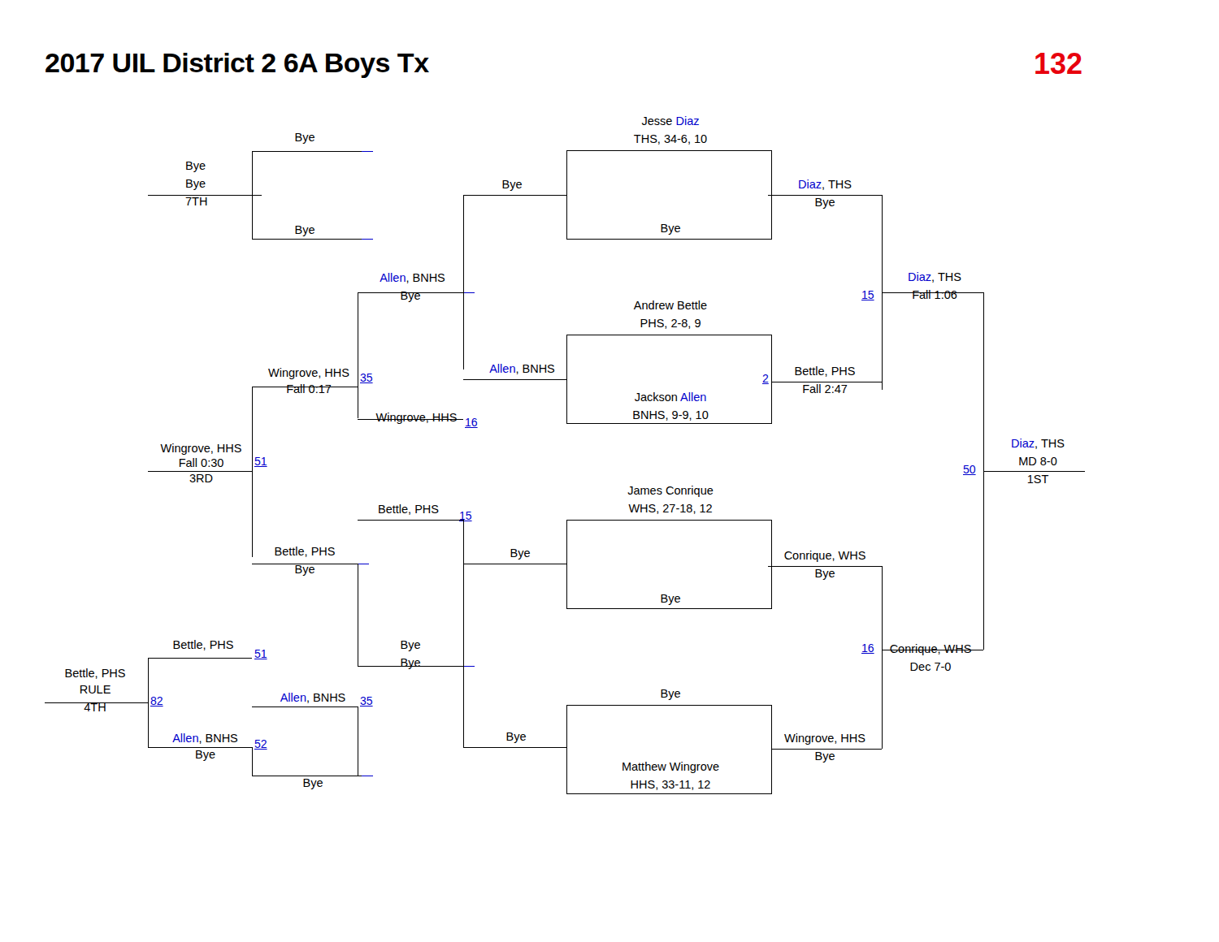2017 UIL District 2 6A Boys Tx
132
Bye
Bye
Bye
7TH
Bye
Allen, BNHS
Bye
Wingrove, HHS
Fall 0:17
35
Wingrove, HHS
16
Wingrove, HHS
Fall 0:30
3RD
51
Bettle, PHS
Bye
Bettle, PHS
15
Bye
Bye
Bettle, PHS
51
Bettle, PHS
RULE
4TH
82
Allen, BNHS
Bye
52
Allen, BNHS
35
Bye
Jesse Diaz
THS, 34-6, 10
Bye
Bye
Andrew Bettle
PHS, 2-8, 9
Jackson Allen
BNHS, 9-9, 10
Allen, BNHS
James Conrique
WHS, 27-18, 12
Bye
Bye
Bye
Matthew Wingrove
HHS, 33-11, 12
Bye
Diaz, THS
Bye
Bettle, PHS
Fall 2:47
2
Conrique, WHS
Bye
Wingrove, HHS
Bye
Diaz, THS
Fall 1:06
15
Conrique, WHS
Dec 7-0
16
Diaz, THS
MD 8-0
1ST
50